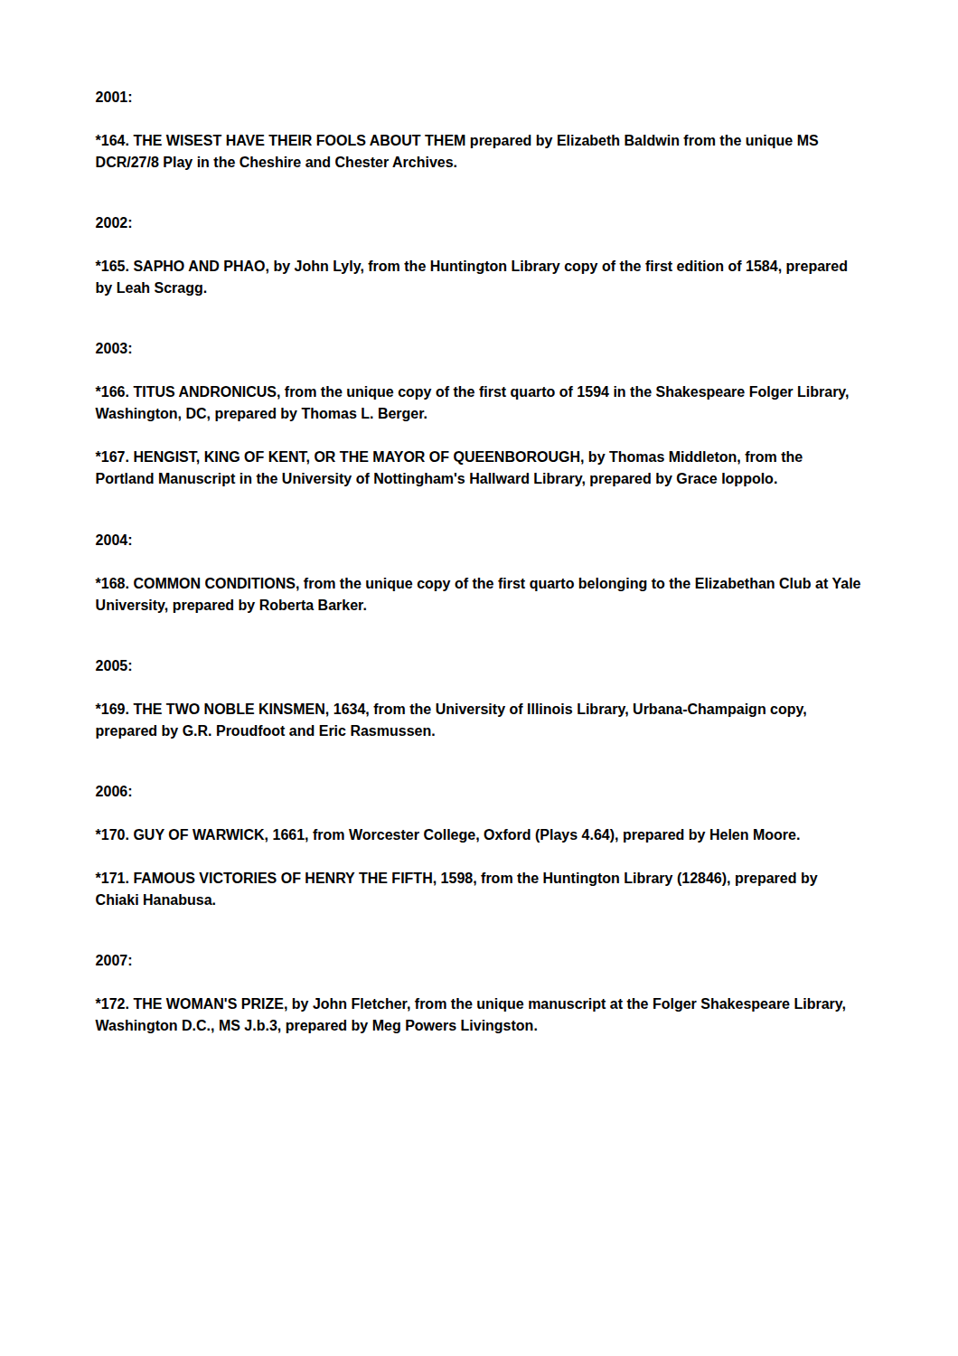2001:
*164. THE WISEST HAVE THEIR FOOLS ABOUT THEM prepared by Elizabeth Baldwin from the unique MS DCR/27/8 Play in the Cheshire and Chester Archives.
2002:
*165. SAPHO AND PHAO, by John Lyly, from the Huntington Library copy of the first edition of 1584, prepared by Leah Scragg.
2003:
*166. TITUS ANDRONICUS, from the unique copy of the first quarto of 1594 in the Shakespeare Folger Library, Washington, DC, prepared by Thomas L. Berger.
*167. HENGIST, KING OF KENT, OR THE MAYOR OF QUEENBOROUGH, by Thomas Middleton, from the Portland Manuscript in the University of Nottingham's Hallward Library, prepared by Grace Ioppolo.
2004:
*168. COMMON CONDITIONS, from the unique copy of the first quarto belonging to the Elizabethan Club at Yale University, prepared by Roberta Barker.
2005:
*169. THE TWO NOBLE KINSMEN, 1634, from the University of Illinois Library, Urbana-Champaign copy, prepared by G.R. Proudfoot and Eric Rasmussen.
2006:
*170. GUY OF WARWICK, 1661, from Worcester College, Oxford (Plays 4.64), prepared by Helen Moore.
*171. FAMOUS VICTORIES OF HENRY THE FIFTH, 1598, from the Huntington Library (12846), prepared by Chiaki Hanabusa.
2007:
*172. THE WOMAN'S PRIZE, by John Fletcher, from the unique manuscript at the Folger Shakespeare Library, Washington D.C., MS J.b.3, prepared by Meg Powers Livingston.